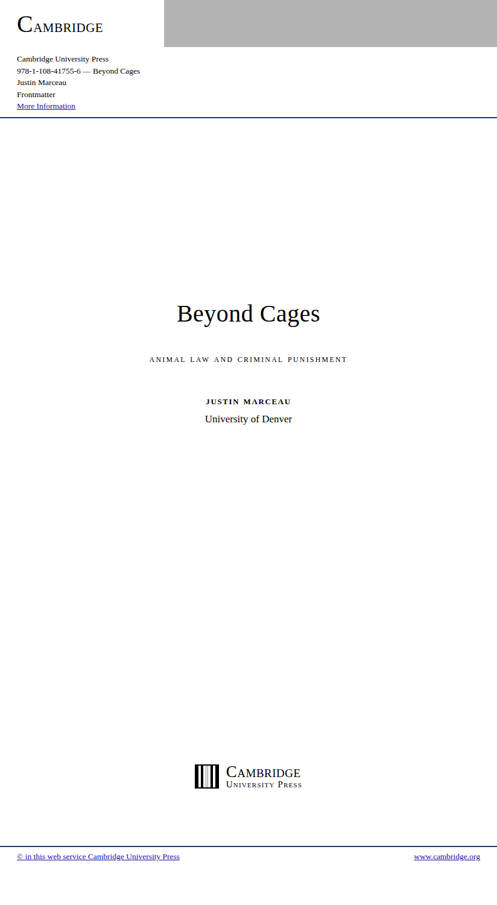Cambridge
Cambridge University Press
978-1-108-41755-6 — Beyond Cages
Justin Marceau
Frontmatter
More Information
Beyond Cages
Animal Law and Criminal Punishment
Justin Marceau
University of Denver
Cambridge
University Press
© in this web service Cambridge University Press www.cambridge.org